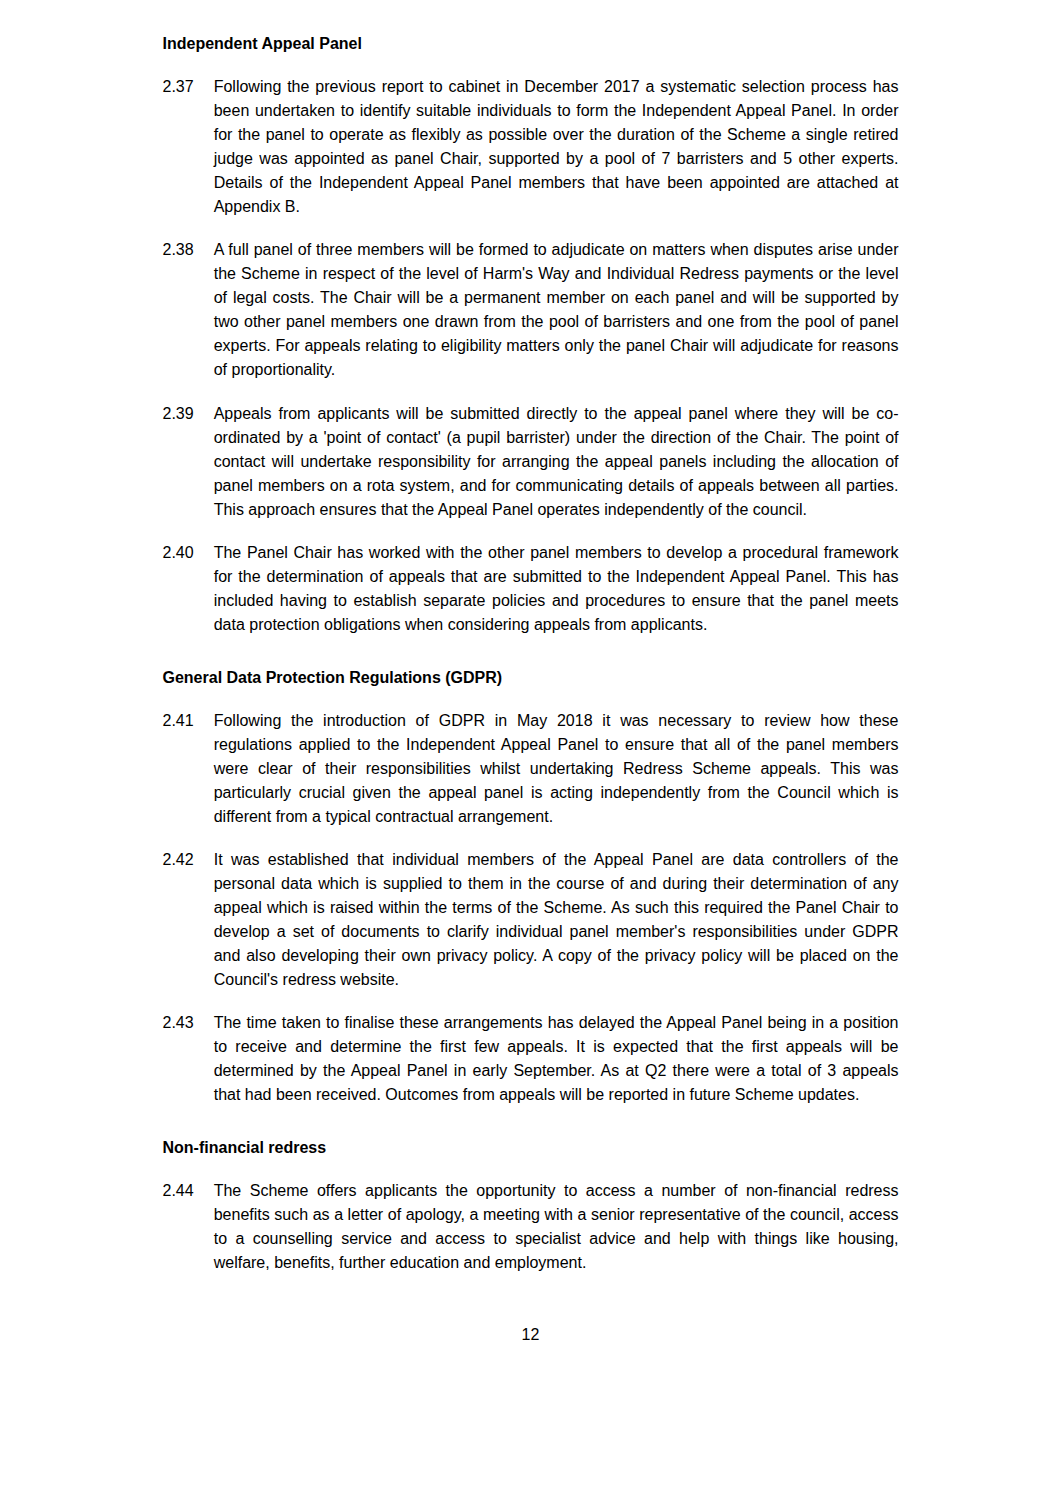Independent Appeal Panel
2.37
Following the previous report to cabinet in December 2017 a systematic selection process has been undertaken to identify suitable individuals to form the Independent Appeal Panel. In order for the panel to operate as flexibly as possible over the duration of the Scheme a single retired judge was appointed as panel Chair, supported by a pool of 7 barristers and 5 other experts. Details of the Independent Appeal Panel members that have been appointed are attached at Appendix B.
2.38
A full panel of three members will be formed to adjudicate on matters when disputes arise under the Scheme in respect of the level of Harm's Way and Individual Redress payments or the level of legal costs. The Chair will be a permanent member on each panel and will be supported by two other panel members one drawn from the pool of barristers and one from the pool of panel experts. For appeals relating to eligibility matters only the panel Chair will adjudicate for reasons of proportionality.
2.39
Appeals from applicants will be submitted directly to the appeal panel where they will be co-ordinated by a 'point of contact' (a pupil barrister) under the direction of the Chair. The point of contact will undertake responsibility for arranging the appeal panels including the allocation of panel members on a rota system, and for communicating details of appeals between all parties. This approach ensures that the Appeal Panel operates independently of the council.
2.40
The Panel Chair has worked with the other panel members to develop a procedural framework for the determination of appeals that are submitted to the Independent Appeal Panel. This has included having to establish separate policies and procedures to ensure that the panel meets data protection obligations when considering appeals from applicants.
General Data Protection Regulations (GDPR)
2.41
Following the introduction of GDPR in May 2018 it was necessary to review how these regulations applied to the Independent Appeal Panel to ensure that all of the panel members were clear of their responsibilities whilst undertaking Redress Scheme appeals. This was particularly crucial given the appeal panel is acting independently from the Council which is different from a typical contractual arrangement.
2.42
It was established that individual members of the Appeal Panel are data controllers of the personal data which is supplied to them in the course of and during their determination of any appeal which is raised within the terms of the Scheme. As such this required the Panel Chair to develop a set of documents to clarify individual panel member's responsibilities under GDPR and also developing their own privacy policy. A copy of the privacy policy will be placed on the Council's redress website.
2.43
The time taken to finalise these arrangements has delayed the Appeal Panel being in a position to receive and determine the first few appeals. It is expected that the first appeals will be determined by the Appeal Panel in early September. As at Q2 there were a total of 3 appeals that had been received. Outcomes from appeals will be reported in future Scheme updates.
Non-financial redress
2.44
The Scheme offers applicants the opportunity to access a number of non-financial redress benefits such as a letter of apology, a meeting with a senior representative of the council, access to a counselling service and access to specialist advice and help with things like housing, welfare, benefits, further education and employment.
12